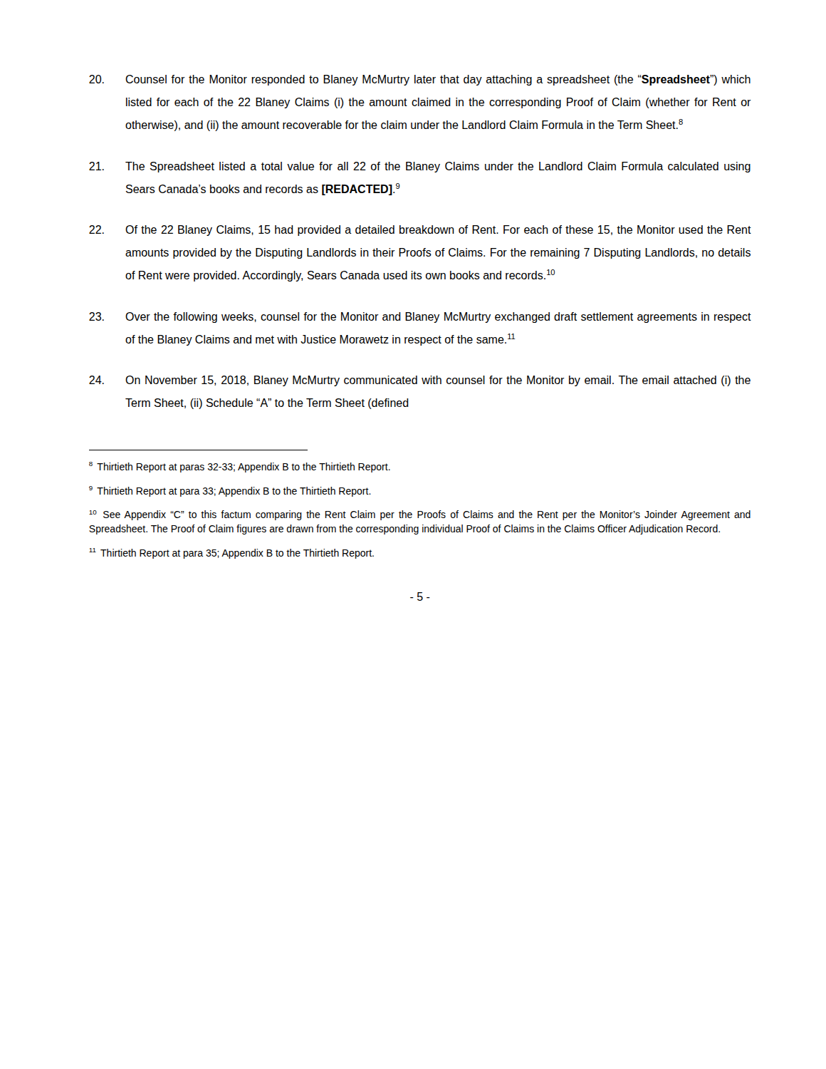20. Counsel for the Monitor responded to Blaney McMurtry later that day attaching a spreadsheet (the “Spreadsheet”) which listed for each of the 22 Blaney Claims (i) the amount claimed in the corresponding Proof of Claim (whether for Rent or otherwise), and (ii) the amount recoverable for the claim under the Landlord Claim Formula in the Term Sheet.8
21. The Spreadsheet listed a total value for all 22 of the Blaney Claims under the Landlord Claim Formula calculated using Sears Canada’s books and records as [REDACTED].9
22. Of the 22 Blaney Claims, 15 had provided a detailed breakdown of Rent. For each of these 15, the Monitor used the Rent amounts provided by the Disputing Landlords in their Proofs of Claims. For the remaining 7 Disputing Landlords, no details of Rent were provided. Accordingly, Sears Canada used its own books and records.10
23. Over the following weeks, counsel for the Monitor and Blaney McMurtry exchanged draft settlement agreements in respect of the Blaney Claims and met with Justice Morawetz in respect of the same.11
24. On November 15, 2018, Blaney McMurtry communicated with counsel for the Monitor by email. The email attached (i) the Term Sheet, (ii) Schedule “A” to the Term Sheet (defined
8 Thirtieth Report at paras 32-33; Appendix B to the Thirtieth Report.
9 Thirtieth Report at para 33; Appendix B to the Thirtieth Report.
10 See Appendix “C” to this factum comparing the Rent Claim per the Proofs of Claims and the Rent per the Monitor’s Joinder Agreement and Spreadsheet. The Proof of Claim figures are drawn from the corresponding individual Proof of Claims in the Claims Officer Adjudication Record.
11 Thirtieth Report at para 35; Appendix B to the Thirtieth Report.
- 5 -